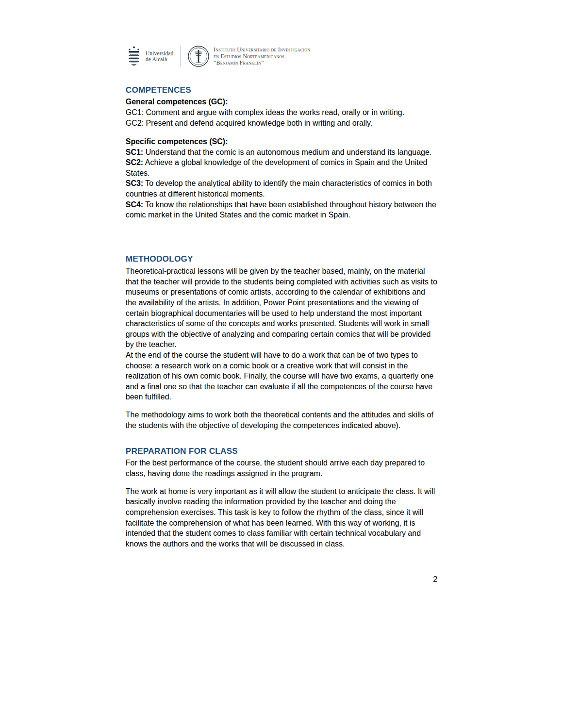Universidad
de Alcalá
UAH
Instituto Universitario de Investigación
en Estudios Norteamericanos
“Benjamin Franklin”
Competences
General competences (GC):
GC1: Comment and argue with complex ideas the works read, orally or in writing.
GC2: Present and defend acquired knowledge both in writing and orally.
Specific competences (SC):
SC1: Understand that the comic is an autonomous medium and understand its language.
SC2: Achieve a global knowledge of the development of comics in Spain and the United States.
SC3: To develop the analytical ability to identify the main characteristics of comics in both countries at different historical moments.
SC4: To know the relationships that have been established throughout history between the comic market in the United States and the comic market in Spain.
Methodology
Theoretical-practical lessons will be given by the teacher based, mainly, on the material that the teacher will provide to the students being completed with activities such as visits to museums or presentations of comic artists, according to the calendar of exhibitions and the availability of the artists. In addition, Power Point presentations and the viewing of certain biographical documentaries will be used to help understand the most important characteristics of some of the concepts and works presented. Students will work in small groups with the objective of analyzing and comparing certain comics that will be provided by the teacher.
At the end of the course the student will have to do a work that can be of two types to choose: a research work on a comic book or a creative work that will consist in the realization of his own comic book. Finally, the course will have two exams, a quarterly one and a final one so that the teacher can evaluate if all the competences of the course have been fulfilled.
The methodology aims to work both the theoretical contents and the attitudes and skills of the students with the objective of developing the competences indicated above).
Preparation for Class
For the best performance of the course, the student should arrive each day prepared to class, having done the readings assigned in the program.
The work at home is very important as it will allow the student to anticipate the class. It will basically involve reading the information provided by the teacher and doing the comprehension exercises. This task is key to follow the rhythm of the class, since it will facilitate the comprehension of what has been learned. With this way of working, it is intended that the student comes to class familiar with certain technical vocabulary and knows the authors and the works that will be discussed in class.
2